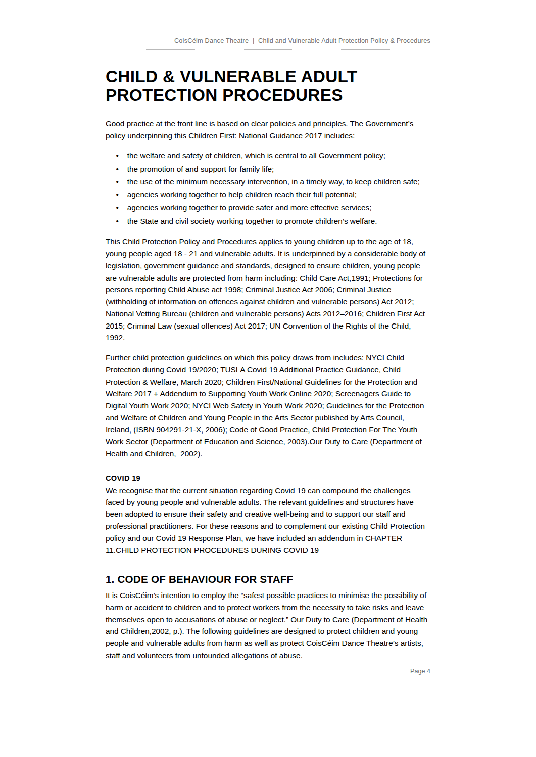CoisCéim Dance Theatre | Child and Vulnerable Adult Protection Policy & Procedures
Child & Vulnerable Adult
Protection Procedures
Good practice at the front line is based on clear policies and principles. The Government’s policy underpinning this Children First: National Guidance 2017 includes:
the welfare and safety of children, which is central to all Government policy;
the promotion of and support for family life;
the use of the minimum necessary intervention, in a timely way, to keep children safe;
agencies working together to help children reach their full potential;
agencies working together to provide safer and more effective services;
the State and civil society working together to promote children’s welfare.
This Child Protection Policy and Procedures applies to young children up to the age of 18, young people aged 18 - 21 and vulnerable adults. It is underpinned by a considerable body of legislation, government guidance and standards, designed to ensure children, young people are vulnerable adults are protected from harm including: Child Care Act,1991; Protections for persons reporting Child Abuse act 1998; Criminal Justice Act 2006; Criminal Justice (withholding of information on offences against children and vulnerable persons) Act 2012; National Vetting Bureau (children and vulnerable persons) Acts 2012–2016; Children First Act 2015; Criminal Law (sexual offences) Act 2017; UN Convention of the Rights of the Child, 1992.
Further child protection guidelines on which this policy draws from includes: NYCI Child Protection during Covid 19/2020; TUSLA Covid 19 Additional Practice Guidance, Child Protection & Welfare, March 2020; Children First/National Guidelines for the Protection and Welfare 2017 + Addendum to Supporting Youth Work Online 2020; Screenagers Guide to Digital Youth Work 2020; NYCI Web Safety in Youth Work 2020; Guidelines for the Protection and Welfare of Children and Young People in the Arts Sector published by Arts Council, Ireland, (ISBN 904291-21-X, 2006); Code of Good Practice, Child Protection For The Youth Work Sector (Department of Education and Science, 2003).Our Duty to Care (Department of Health and Children, 2002).
Covid 19
We recognise that the current situation regarding Covid 19 can compound the challenges faced by young people and vulnerable adults. The relevant guidelines and structures have been adopted to ensure their safety and creative well-being and to support our staff and professional practitioners. For these reasons and to complement our existing Child Protection policy and our Covid 19 Response Plan, we have included an addendum in CHAPTER 11.CHILD PROTECTION PROCEDURES DURING COVID 19
1. Code of Behaviour for Staff
It is CoisCéim’s intention to employ the “safest possible practices to minimise the possibility of harm or accident to children and to protect workers from the necessity to take risks and leave themselves open to accusations of abuse or neglect.” Our Duty to Care (Department of Health and Children,2002, p.). The following guidelines are designed to protect children and young people and vulnerable adults from harm as well as protect CoisCéim Dance Theatre’s artists, staff and volunteers from unfounded allegations of abuse.
Page 4